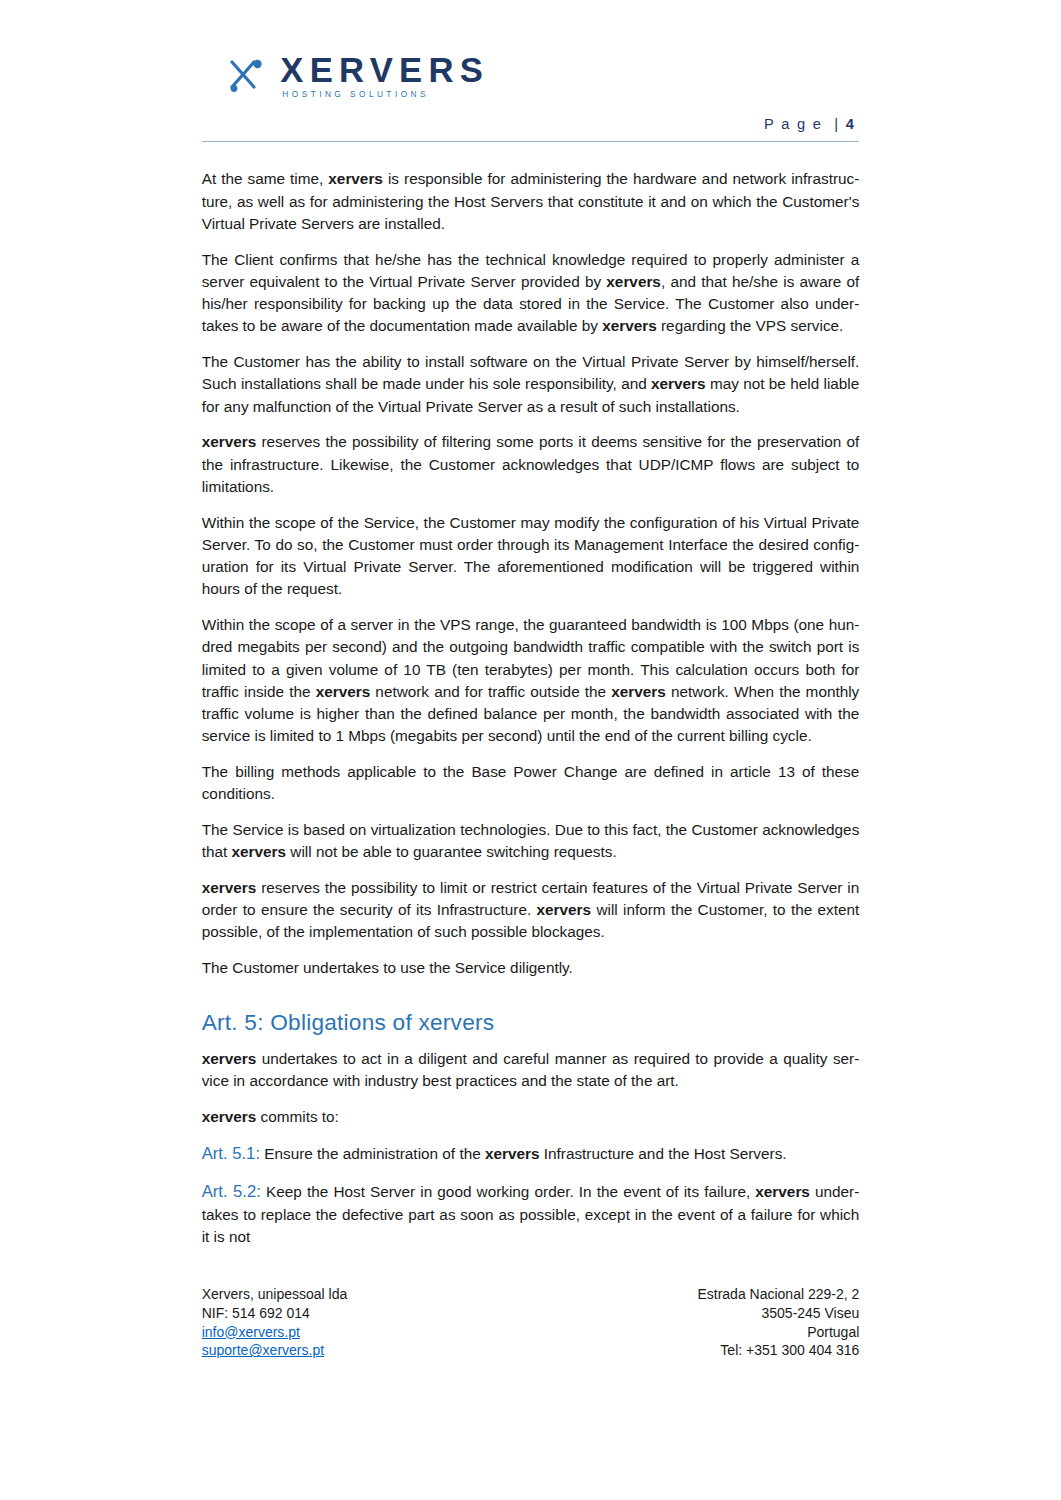XERVERS HOSTING SOLUTIONS
P a g e | 4
At the same time, xervers is responsible for administering the hardware and network infrastructure, as well as for administering the Host Servers that constitute it and on which the Customer's Virtual Private Servers are installed.
The Client confirms that he/she has the technical knowledge required to properly administer a server equivalent to the Virtual Private Server provided by xervers, and that he/she is aware of his/her responsibility for backing up the data stored in the Service. The Customer also undertakes to be aware of the documentation made available by xervers regarding the VPS service.
The Customer has the ability to install software on the Virtual Private Server by himself/herself. Such installations shall be made under his sole responsibility, and xervers may not be held liable for any malfunction of the Virtual Private Server as a result of such installations.
xervers reserves the possibility of filtering some ports it deems sensitive for the preservation of the infrastructure. Likewise, the Customer acknowledges that UDP/ICMP flows are subject to limitations.
Within the scope of the Service, the Customer may modify the configuration of his Virtual Private Server. To do so, the Customer must order through its Management Interface the desired configuration for its Virtual Private Server. The aforementioned modification will be triggered within hours of the request.
Within the scope of a server in the VPS range, the guaranteed bandwidth is 100 Mbps (one hundred megabits per second) and the outgoing bandwidth traffic compatible with the switch port is limited to a given volume of 10 TB (ten terabytes) per month. This calculation occurs both for traffic inside the xervers network and for traffic outside the xervers network. When the monthly traffic volume is higher than the defined balance per month, the bandwidth associated with the service is limited to 1 Mbps (megabits per second) until the end of the current billing cycle.
The billing methods applicable to the Base Power Change are defined in article 13 of these conditions.
The Service is based on virtualization technologies. Due to this fact, the Customer acknowledges that xervers will not be able to guarantee switching requests.
xervers reserves the possibility to limit or restrict certain features of the Virtual Private Server in order to ensure the security of its Infrastructure. xervers will inform the Customer, to the extent possible, of the implementation of such possible blockages.
The Customer undertakes to use the Service diligently.
Art. 5: Obligations of xervers
xervers undertakes to act in a diligent and careful manner as required to provide a quality service in accordance with industry best practices and the state of the art.
xervers commits to:
Art. 5.1: Ensure the administration of the xervers Infrastructure and the Host Servers.
Art. 5.2: Keep the Host Server in good working order. In the event of its failure, xervers undertakes to replace the defective part as soon as possible, except in the event of a failure for which it is not
Xervers, unipessoal lda
NIF: 514 692 014
info@xervers.pt
suporte@xervers.pt
Estrada Nacional 229-2, 2
3505-245 Viseu
Portugal
Tel: +351 300 404 316